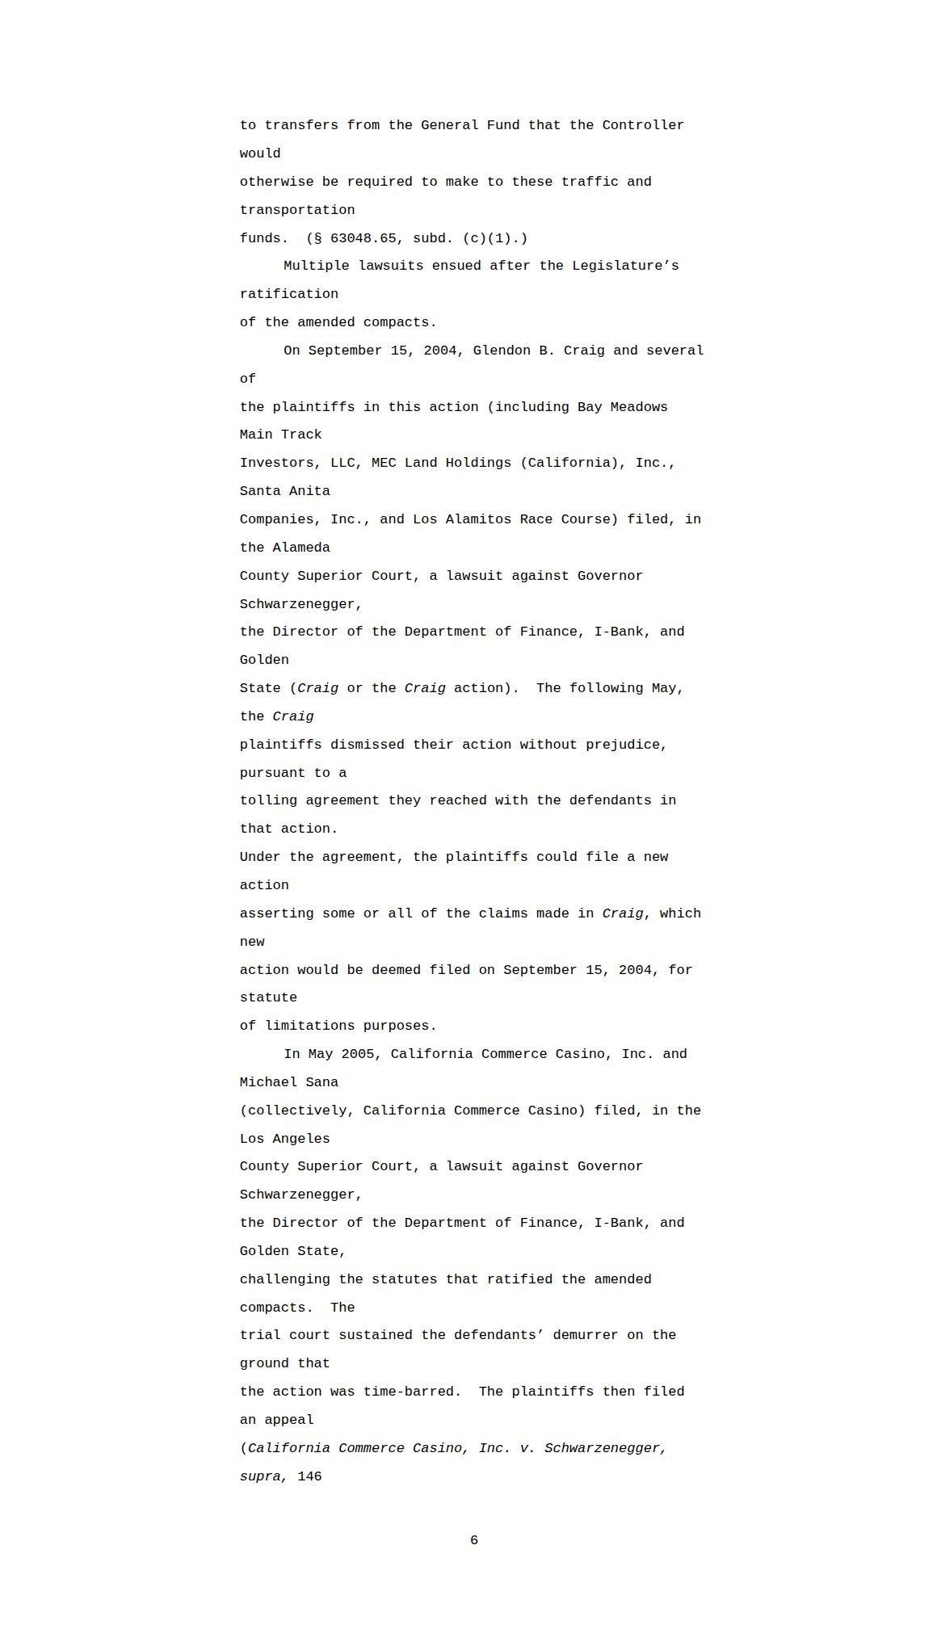to transfers from the General Fund that the Controller would
otherwise be required to make to these traffic and transportation
funds. (§ 63048.65, subd. (c)(1).)
Multiple lawsuits ensued after the Legislature’s ratification
of the amended compacts.
On September 15, 2004, Glendon B. Craig and several of
the plaintiffs in this action (including Bay Meadows Main Track
Investors, LLC, MEC Land Holdings (California), Inc., Santa Anita
Companies, Inc., and Los Alamitos Race Course) filed, in the Alameda
County Superior Court, a lawsuit against Governor Schwarzenegger,
the Director of the Department of Finance, I-Bank, and Golden
State (Craig or the Craig action). The following May, the Craig
plaintiffs dismissed their action without prejudice, pursuant to a
tolling agreement they reached with the defendants in that action.
Under the agreement, the plaintiffs could file a new action
asserting some or all of the claims made in Craig, which new
action would be deemed filed on September 15, 2004, for statute
of limitations purposes.
In May 2005, California Commerce Casino, Inc. and Michael Sana
(collectively, California Commerce Casino) filed, in the Los Angeles
County Superior Court, a lawsuit against Governor Schwarzenegger,
the Director of the Department of Finance, I-Bank, and Golden State,
challenging the statutes that ratified the amended compacts. The
trial court sustained the defendants’ demurrer on the ground that
the action was time-barred. The plaintiffs then filed an appeal
(California Commerce Casino, Inc. v. Schwarzenegger, supra, 146
6